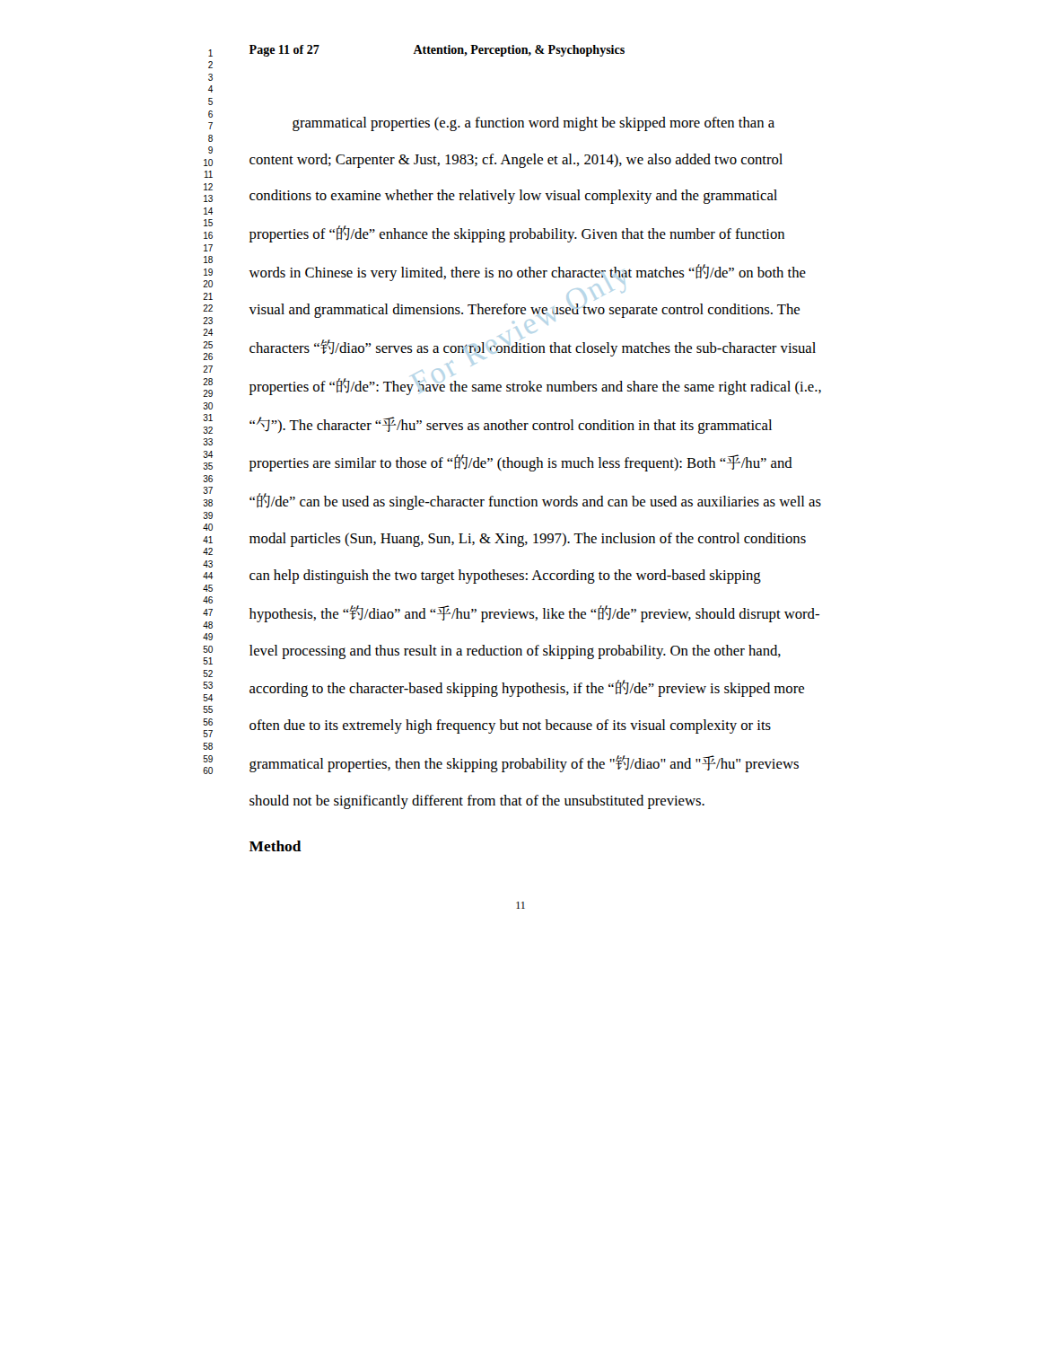Page 11 of 27 Attention, Perception, & Psychophysics
12345678910 11121314151617181920 21222324252627282930 31323334353637383940 41424344454647484950 51525354555657585960
For Review Only
grammatical properties (e.g. a function word might be skipped more often than a content word; Carpenter & Just, 1983; cf. Angele et al., 2014), we also added two control conditions to examine whether the relatively low visual complexity and the grammatical properties of “的/de” enhance the skipping probability. Given that the number of function words in Chinese is very limited, there is no other character that matches “的/de” on both the visual and grammatical dimensions. Therefore we used two separate control conditions. The characters “钓/diao” serves as a control condition that closely matches the sub-character visual properties of “的/de”: They have the same stroke numbers and share the same right radical (i.e., “勺”). The character “乎/hu” serves as another control condition in that its grammatical properties are similar to those of “的/de” (though is much less frequent): Both “乎/hu” and “的/de” can be used as single-character function words and can be used as auxiliaries as well as modal particles (Sun, Huang, Sun, Li, & Xing, 1997). The inclusion of the control conditions can help distinguish the two target hypotheses: According to the word-based skipping hypothesis, the “钓/diao” and “乎/hu” previews, like the “的/de” preview, should disrupt word-level processing and thus result in a reduction of skipping probability. On the other hand, according to the character-based skipping hypothesis, if the “的/de” preview is skipped more often due to its extremely high frequency but not because of its visual complexity or its grammatical properties, then the skipping probability of the "钓/diao" and "乎/hu" previews should not be significantly different from that of the unsubstituted previews.
Method
11